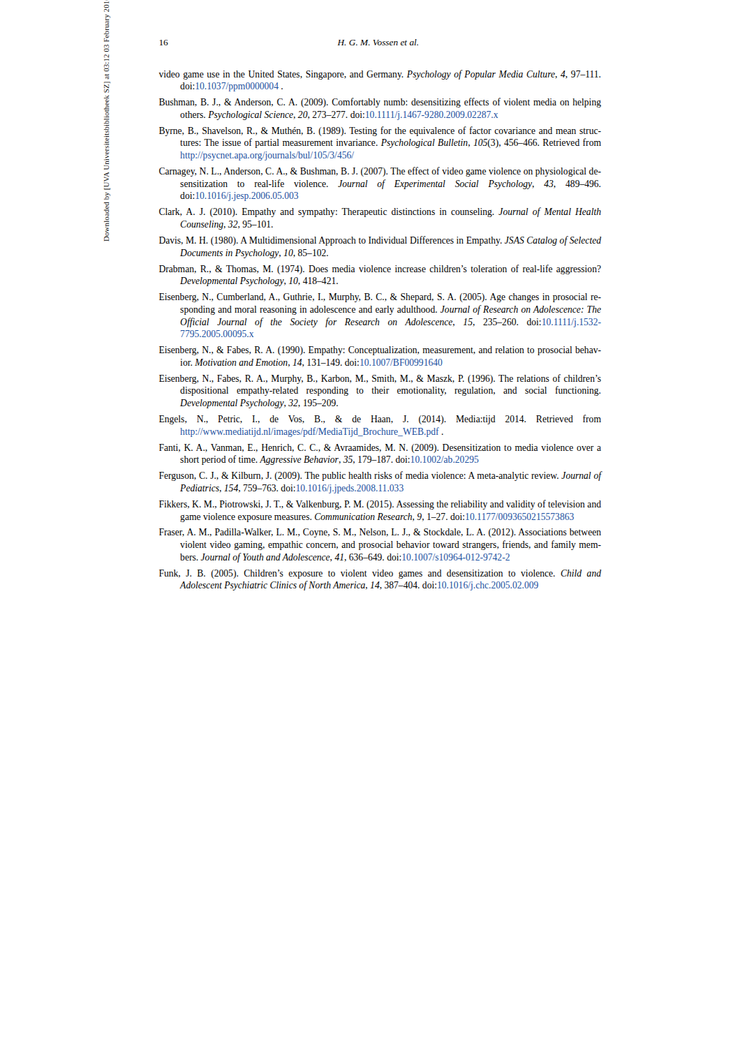Downloaded by [UVA Universiteitsbibliotheek SZ] at 03:12 03 February 2016
16
H. G. M. Vossen et al.
video game use in the United States, Singapore, and Germany. Psychology of Popular Media Culture, 4, 97–111. doi:10.1037/ppm0000004 .
Bushman, B. J., & Anderson, C. A. (2009). Comfortably numb: desensitizing effects of violent media on helping others. Psychological Science, 20, 273–277. doi:10.1111/j.1467-9280.2009.02287.x
Byrne, B., Shavelson, R., & Muthén, B. (1989). Testing for the equivalence of factor covariance and mean structures: The issue of partial measurement invariance. Psychological Bulletin, 105(3), 456–466. Retrieved from http://psycnet.apa.org/journals/bul/105/3/456/
Carnagey, N. L., Anderson, C. A., & Bushman, B. J. (2007). The effect of video game violence on physiological desensitization to real-life violence. Journal of Experimental Social Psychology, 43, 489–496. doi:10.1016/j.jesp.2006.05.003
Clark, A. J. (2010). Empathy and sympathy: Therapeutic distinctions in counseling. Journal of Mental Health Counseling, 32, 95–101.
Davis, M. H. (1980). A Multidimensional Approach to Individual Differences in Empathy. JSAS Catalog of Selected Documents in Psychology, 10, 85–102.
Drabman, R., & Thomas, M. (1974). Does media violence increase children’s toleration of real-life aggression? Developmental Psychology, 10, 418–421.
Eisenberg, N., Cumberland, A., Guthrie, I., Murphy, B. C., & Shepard, S. A. (2005). Age changes in prosocial responding and moral reasoning in adolescence and early adulthood. Journal of Research on Adolescence: The Official Journal of the Society for Research on Adolescence, 15, 235–260. doi:10.1111/j.1532-7795.2005.00095.x
Eisenberg, N., & Fabes, R. A. (1990). Empathy: Conceptualization, measurement, and relation to prosocial behavior. Motivation and Emotion, 14, 131–149. doi:10.1007/BF00991640
Eisenberg, N., Fabes, R. A., Murphy, B., Karbon, M., Smith, M., & Maszk, P. (1996). The relations of children’s dispositional empathy-related responding to their emotionality, regulation, and social functioning. Developmental Psychology, 32, 195–209.
Engels, N., Petric, I., de Vos, B., & de Haan, J. (2014). Media:tijd 2014. Retrieved from http://www.mediatijd.nl/images/pdf/MediaTijd_Brochure_WEB.pdf .
Fanti, K. A., Vanman, E., Henrich, C. C., & Avraamides, M. N. (2009). Desensitization to media violence over a short period of time. Aggressive Behavior, 35, 179–187. doi:10.1002/ab.20295
Ferguson, C. J., & Kilburn, J. (2009). The public health risks of media violence: A meta-analytic review. Journal of Pediatrics, 154, 759–763. doi:10.1016/j.jpeds.2008.11.033
Fikkers, K. M., Piotrowski, J. T., & Valkenburg, P. M. (2015). Assessing the reliability and validity of television and game violence exposure measures. Communication Research, 9, 1–27. doi:10.1177/0093650215573863
Fraser, A. M., Padilla-Walker, L. M., Coyne, S. M., Nelson, L. J., & Stockdale, L. A. (2012). Associations between violent video gaming, empathic concern, and prosocial behavior toward strangers, friends, and family members. Journal of Youth and Adolescence, 41, 636–649. doi:10.1007/s10964-012-9742-2
Funk, J. B. (2005). Children’s exposure to violent video games and desensitization to violence. Child and Adolescent Psychiatric Clinics of North America, 14, 387–404. doi:10.1016/j.chc.2005.02.009